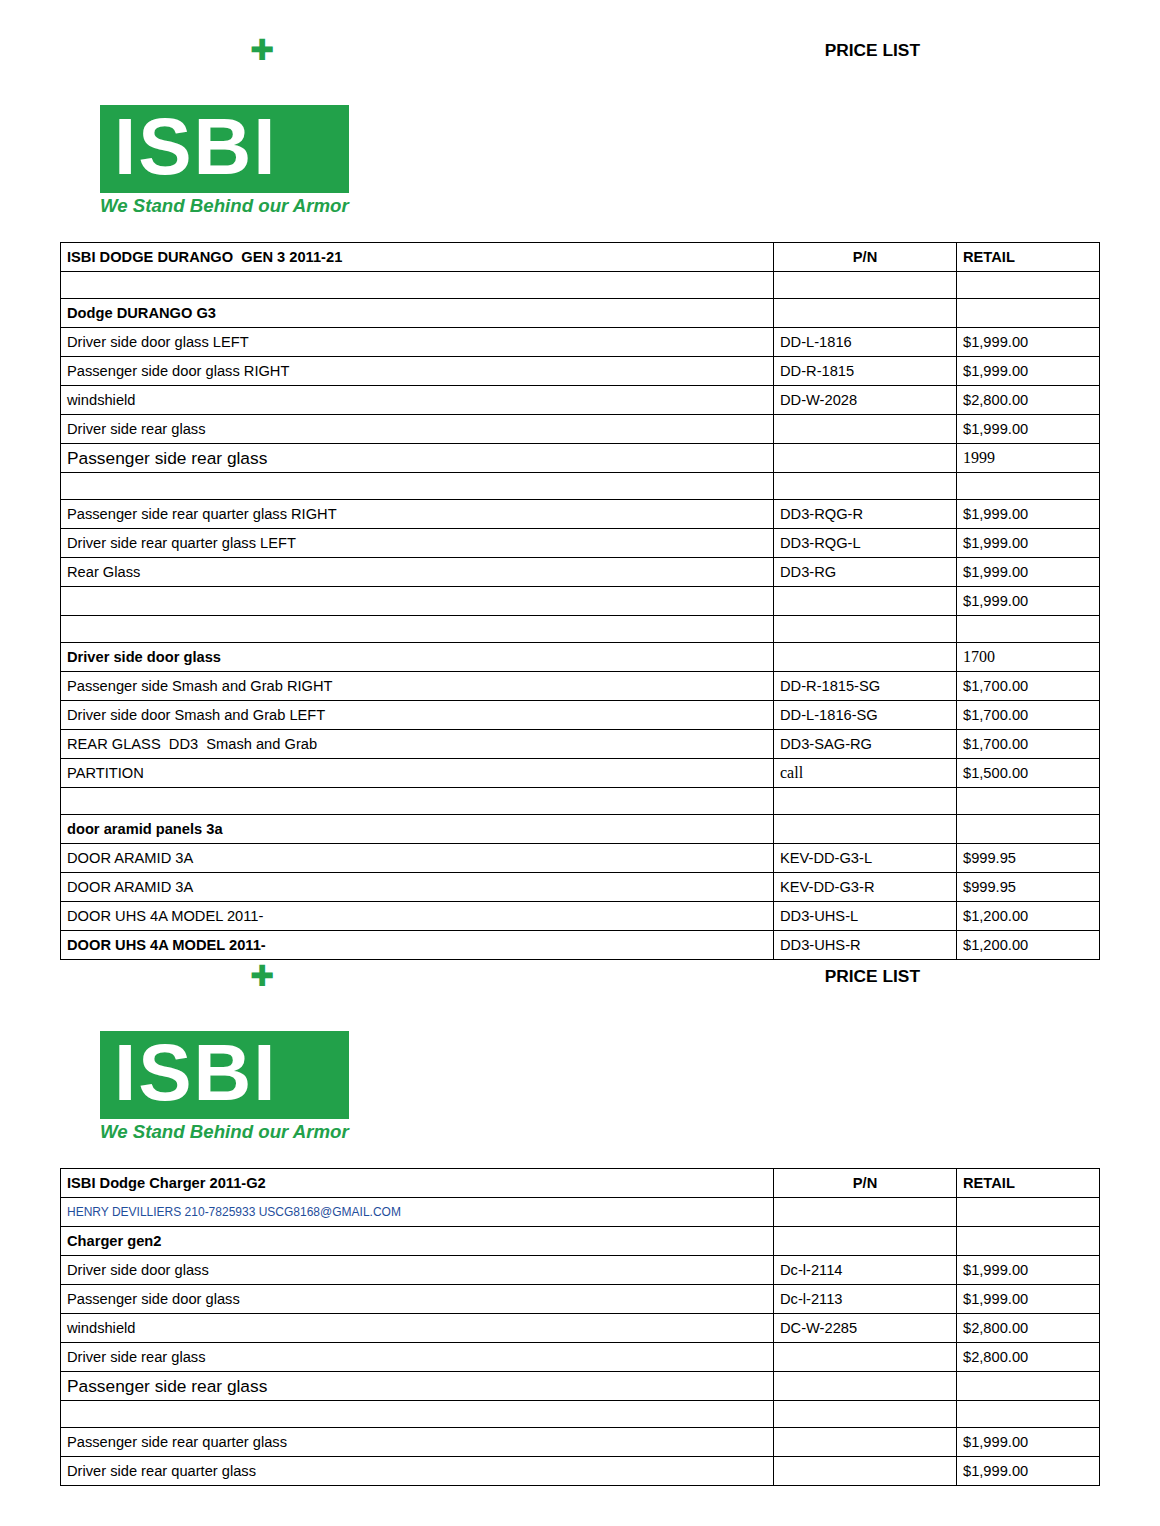PRICE LIST
✚
ISBI
We Stand Behind our Armor
| ISBI DODGE DURANGO GEN 3 2011-21 | P/N | RETAIL |
| --- | --- | --- |
| Dodge DURANGO G3 | | |
| Driver side door glass LEFT | DD-L-1816 | $1,999.00 |
| Passenger side door glass RIGHT | DD-R-1815 | $1,999.00 |
| windshield | DD-W-2028 | $2,800.00 |
| Driver side rear glass | | $1,999.00 |
| Passenger side rear glass | | 1999 |
| Passenger side rear quarter glass RIGHT | DD3-RQG-R | $1,999.00 |
| Driver side rear quarter glass LEFT | DD3-RQG-L | $1,999.00 |
| Rear Glass | DD3-RG | $1,999.00 |
| | | $1,999.00 |
| Driver side door glass | | 1700 |
| Passenger side Smash and Grab RIGHT | DD-R-1815-SG | $1,700.00 |
| Driver side door Smash and Grab LEFT | DD-L-1816-SG | $1,700.00 |
| REAR GLASS DD3 Smash and Grab | DD3-SAG-RG | $1,700.00 |
| PARTITION | call | $1,500.00 |
| door aramid panels 3a | | |
| DOOR ARAMID 3A | KEV-DD-G3-L | $999.95 |
| DOOR ARAMID 3A | KEV-DD-G3-R | $999.95 |
| DOOR UHS 4A MODEL 2011- | DD3-UHS-L | $1,200.00 |
| DOOR UHS 4A MODEL 2011- | DD3-UHS-R | $1,200.00 |
PRICE LIST
✚
ISBI
We Stand Behind our Armor
| ISBI Dodge Charger 2011-G2 | P/N | RETAIL |
| --- | --- | --- |
| HENRY DEVILLIERS 210-7825933 USCG8168@GMAIL.COM | | |
| Charger gen2 | | |
| Driver side door glass | Dc-l-2114 | $1,999.00 |
| Passenger side door glass | Dc-l-2113 | $1,999.00 |
| windshield | DC-W-2285 | $2,800.00 |
| Driver side rear glass | | $2,800.00 |
| Passenger side rear glass | | |
| Passenger side rear quarter glass | | $1,999.00 |
| Driver side rear quarter glass | | $1,999.00 |